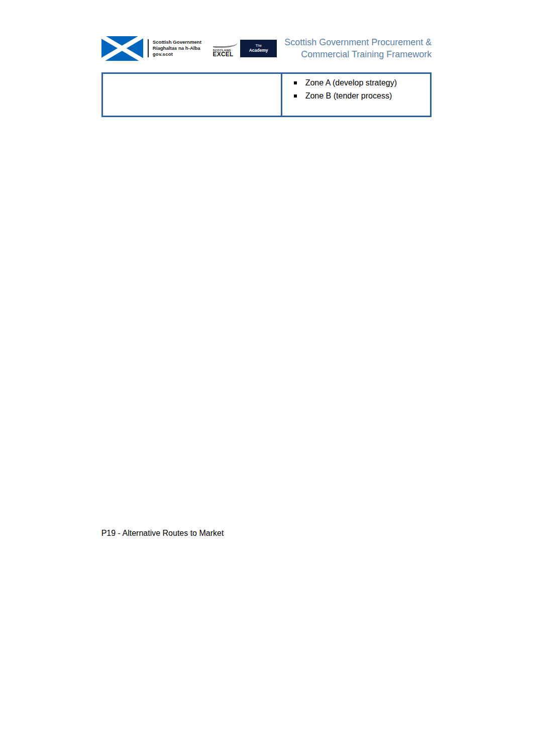Scottish Government
Riaghaltas na h-Alba
gov.scot
SCOTLAND EXCEL
The Academy
Scottish Government Procurement &
Commercial Training Framework
| | Zone A (develop strategy) Zone B (tender process) |
P19 - Alternative Routes to Market